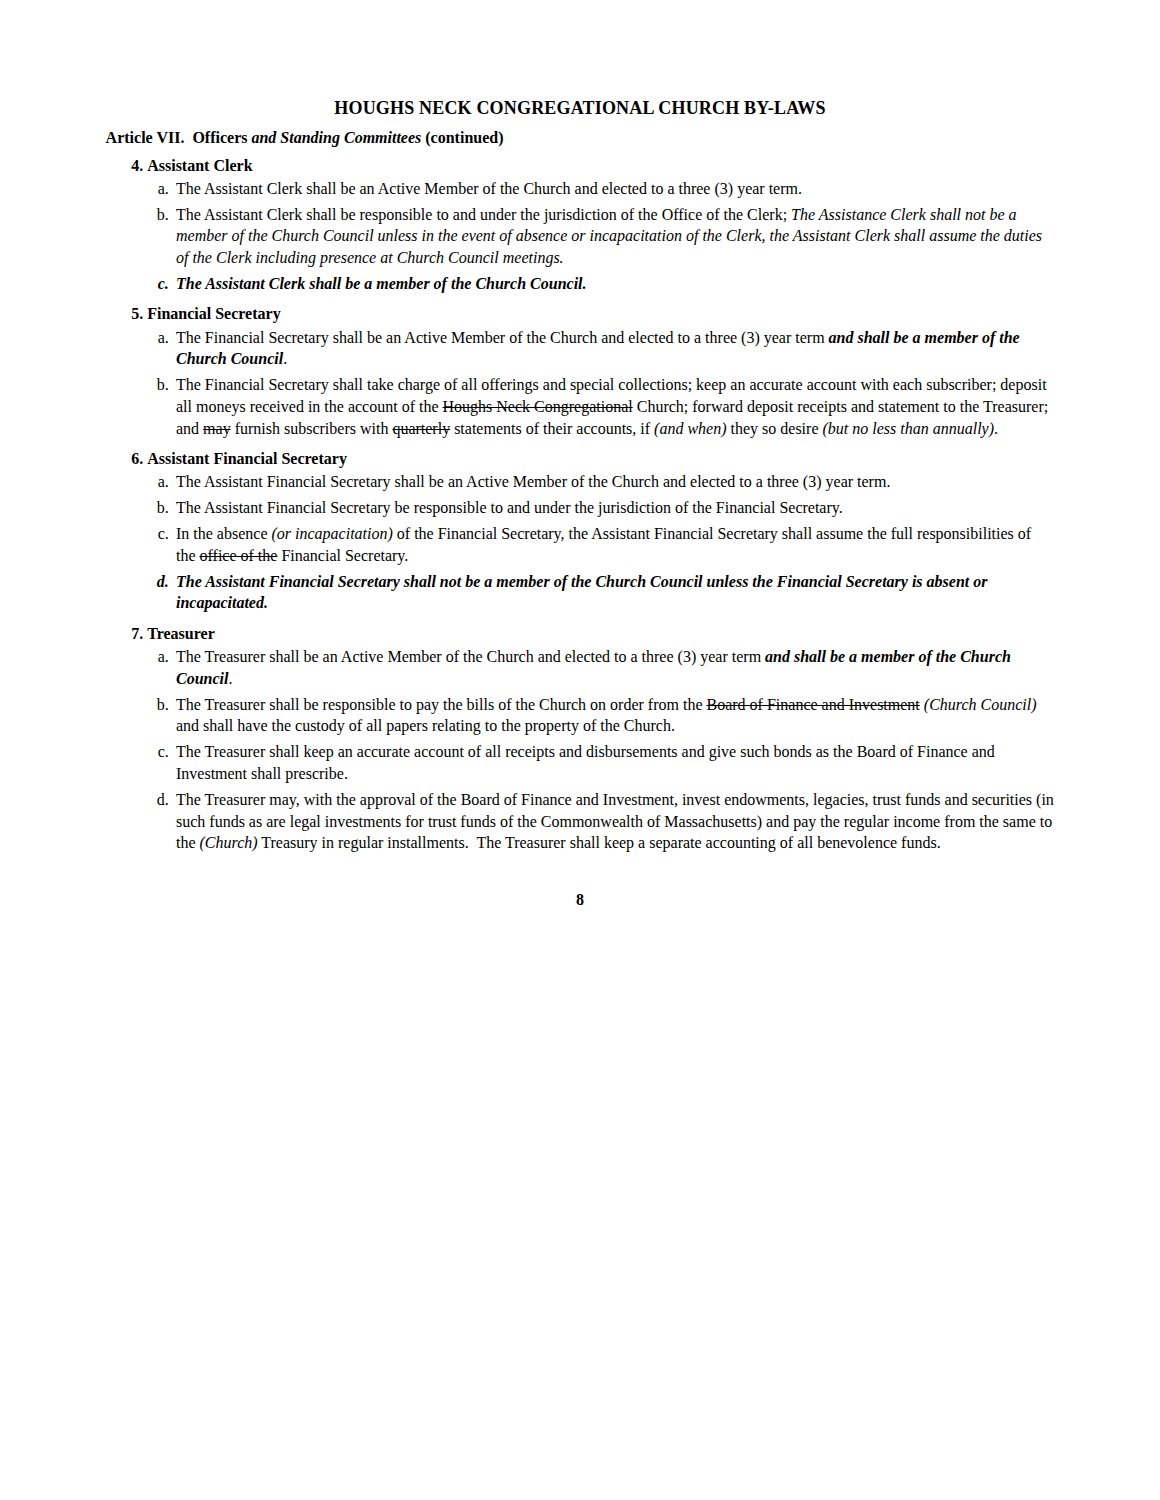HOUGHS NECK CONGREGATIONAL CHURCH BY-LAWS
Article VII. Officers and Standing Committees (continued)
Assistant Clerk
The Assistant Clerk shall be an Active Member of the Church and elected to a three (3) year term.
The Assistant Clerk shall be responsible to and under the jurisdiction of the Office of the Clerk; The Assistance Clerk shall not be a member of the Church Council unless in the event of absence or incapacitation of the Clerk, the Assistant Clerk shall assume the duties of the Clerk including presence at Church Council meetings.
The Assistant Clerk shall be a member of the Church Council.
Financial Secretary
The Financial Secretary shall be an Active Member of the Church and elected to a three (3) year term and shall be a member of the Church Council.
The Financial Secretary shall take charge of all offerings and special collections; keep an accurate account with each subscriber; deposit all moneys received in the account of the Houghs Neck Congregational Church; forward deposit receipts and statement to the Treasurer; and may furnish subscribers with quarterly statements of their accounts, if (and when) they so desire (but no less than annually).
Assistant Financial Secretary
The Assistant Financial Secretary shall be an Active Member of the Church and elected to a three (3) year term.
The Assistant Financial Secretary be responsible to and under the jurisdiction of the Financial Secretary.
In the absence (or incapacitation) of the Financial Secretary, the Assistant Financial Secretary shall assume the full responsibilities of the office of the Financial Secretary.
The Assistant Financial Secretary shall not be a member of the Church Council unless the Financial Secretary is absent or incapacitated.
Treasurer
The Treasurer shall be an Active Member of the Church and elected to a three (3) year term and shall be a member of the Church Council.
The Treasurer shall be responsible to pay the bills of the Church on order from the Board of Finance and Investment (Church Council) and shall have the custody of all papers relating to the property of the Church.
The Treasurer shall keep an accurate account of all receipts and disbursements and give such bonds as the Board of Finance and Investment shall prescribe.
The Treasurer may, with the approval of the Board of Finance and Investment, invest endowments, legacies, trust funds and securities (in such funds as are legal investments for trust funds of the Commonwealth of Massachusetts) and pay the regular income from the same to the (Church) Treasury in regular installments. The Treasurer shall keep a separate accounting of all benevolence funds.
8